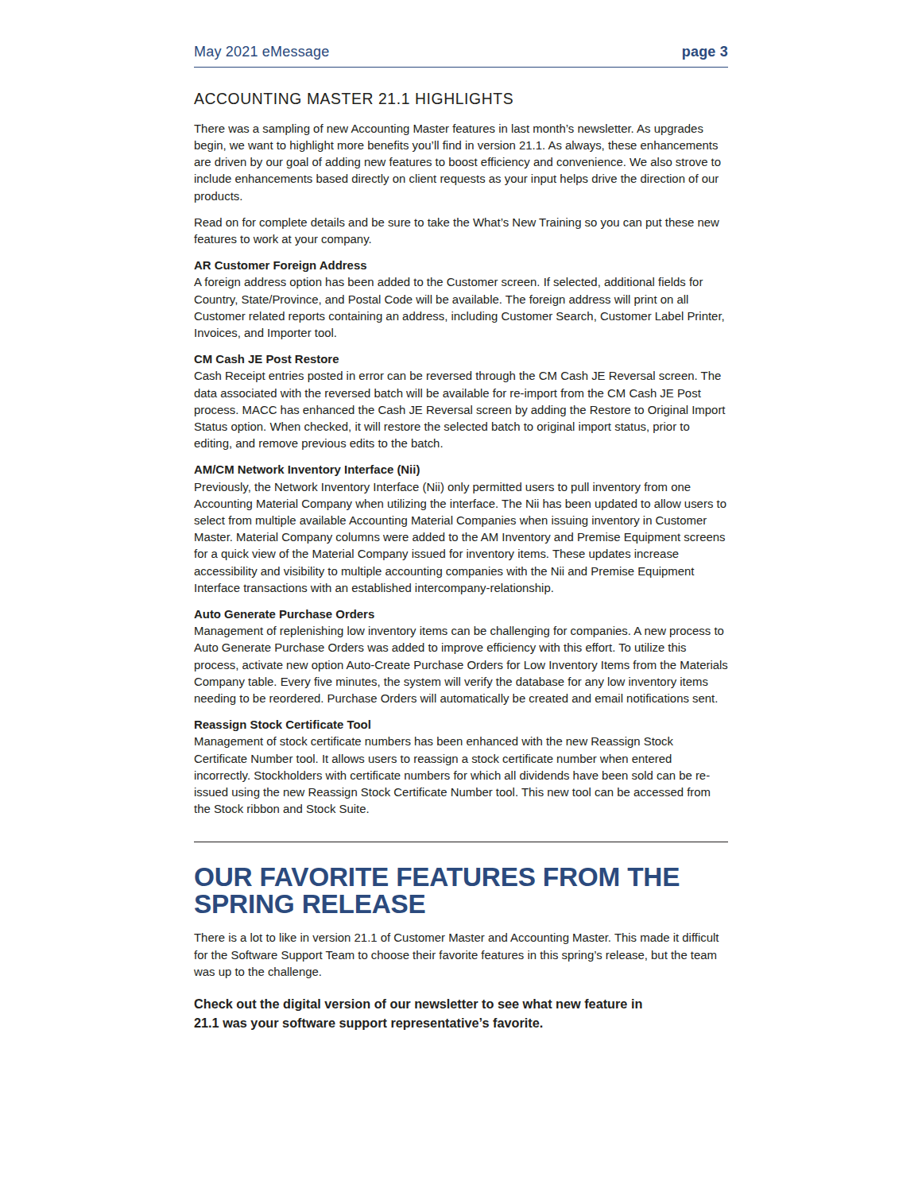May 2021 eMessage
page 3
ACCOUNTING MASTER 21.1 HIGHLIGHTS
There was a sampling of new Accounting Master features in last month’s newsletter. As upgrades begin, we want to highlight more benefits you’ll find in version 21.1. As always, these enhancements are driven by our goal of adding new features to boost efficiency and convenience. We also strove to include enhancements based directly on client requests as your input helps drive the direction of our products.
Read on for complete details and be sure to take the What’s New Training so you can put these new features to work at your company.
AR Customer Foreign Address A foreign address option has been added to the Customer screen. If selected, additional fields for Country, State/Province, and Postal Code will be available. The foreign address will print on all Customer related reports containing an address, including Customer Search, Customer Label Printer, Invoices, and Importer tool.
CM Cash JE Post Restore Cash Receipt entries posted in error can be reversed through the CM Cash JE Reversal screen. The data associated with the reversed batch will be available for re-import from the CM Cash JE Post process. MACC has enhanced the Cash JE Reversal screen by adding the Restore to Original Import Status option. When checked, it will restore the selected batch to original import status, prior to editing, and remove previous edits to the batch.
AM/CM Network Inventory Interface (Nii) Previously, the Network Inventory Interface (Nii) only permitted users to pull inventory from one Accounting Material Company when utilizing the interface. The Nii has been updated to allow users to select from multiple available Accounting Material Companies when issuing inventory in Customer Master. Material Company columns were added to the AM Inventory and Premise Equipment screens for a quick view of the Material Company issued for inventory items. These updates increase accessibility and visibility to multiple accounting companies with the Nii and Premise Equipment Interface transactions with an established intercompany-relationship.
Auto Generate Purchase Orders Management of replenishing low inventory items can be challenging for companies. A new process to Auto Generate Purchase Orders was added to improve efficiency with this effort. To utilize this process, activate new option Auto-Create Purchase Orders for Low Inventory Items from the Materials Company table. Every five minutes, the system will verify the database for any low inventory items needing to be reordered. Purchase Orders will automatically be created and email notifications sent.
Reassign Stock Certificate Tool Management of stock certificate numbers has been enhanced with the new Reassign Stock Certificate Number tool. It allows users to reassign a stock certificate number when entered incorrectly. Stockholders with certificate numbers for which all dividends have been sold can be re-issued using the new Reassign Stock Certificate Number tool. This new tool can be accessed from the Stock ribbon and Stock Suite.
OUR FAVORITE FEATURES FROM THE SPRING RELEASE
There is a lot to like in version 21.1 of Customer Master and Accounting Master. This made it difficult for the Software Support Team to choose their favorite features in this spring’s release, but the team was up to the challenge.
Check out the digital version of our newsletter to see what new feature in 21.1 was your software support representative’s favorite.